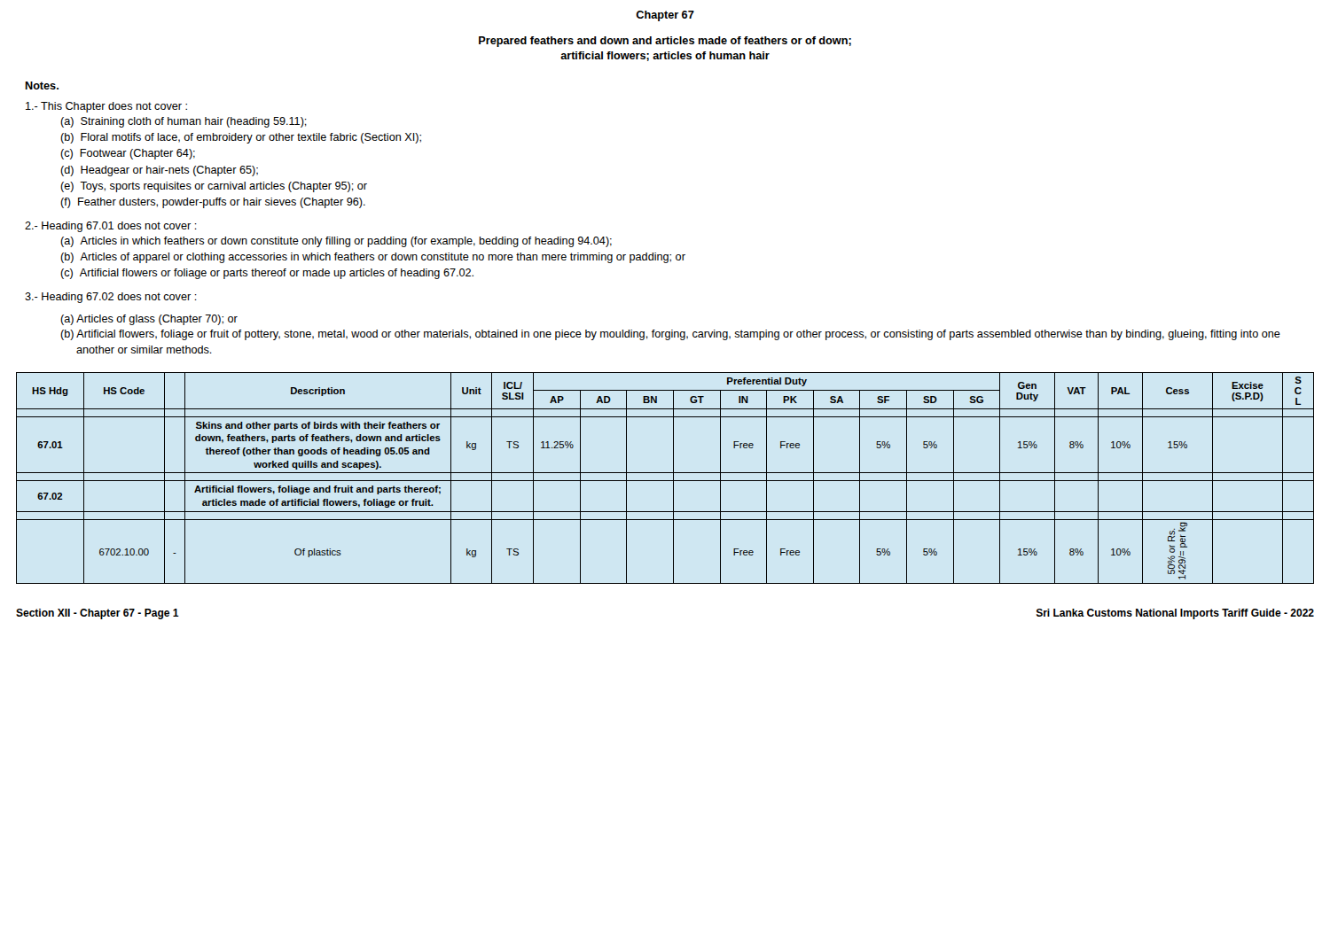Chapter 67
Prepared feathers and down and articles made of feathers or of down;
artificial flowers; articles of human hair
Notes.
1.- This Chapter does not cover :
(a) Straining cloth of human hair (heading 59.11);
(b) Floral motifs of lace, of embroidery or other textile fabric (Section XI);
(c) Footwear (Chapter 64);
(d) Headgear or hair-nets (Chapter 65);
(e) Toys, sports requisites or carnival articles (Chapter 95); or
(f) Feather dusters, powder-puffs or hair sieves (Chapter 96).
2.- Heading 67.01 does not cover :
(a) Articles in which feathers or down constitute only filling or padding (for example, bedding of heading 94.04);
(b) Articles of apparel or clothing accessories in which feathers or down constitute no more than mere trimming or padding; or
(c) Artificial flowers or foliage or parts thereof or made up articles of heading 67.02.
3.- Heading 67.02 does not cover :
(a) Articles of glass (Chapter 70); or
(b) Artificial flowers, foliage or fruit of pottery, stone, metal, wood or other materials, obtained in one piece by moulding, forging, carving, stamping or other process, or consisting of parts assembled otherwise than by binding, glueing, fitting into one another or similar methods.
| HS Hdg | HS Code | | Description | Unit | ICL/ SLSI | Preferential Duty | Gen Duty | VAT | PAL | Cess | Excise (S.P.D) | S C L |
| --- | --- | --- | --- | --- | --- | --- | --- | --- | --- | --- | --- | --- |
| AP | AD | BN | GT | IN | PK | SA | SF | SD | SG |
| 67.01 | | | Skins and other parts of birds with their feathers or down, feathers, parts of feathers, down and articles thereof (other than goods of heading 05.05 and worked quills and scapes). | kg | TS | 11.25% | | | | Free | Free | | 5% | 5% | | 15% | 8% | 10% | 15% | | |
| 67.02 | | | Artificial flowers, foliage and fruit and parts thereof; articles made of artificial flowers, foliage or fruit. | | | | | | | | | | | | | | | | | | |
| | 6702.10.00 | - | Of plastics | kg | TS | | | | | Free | Free | | 5% | 5% | | 15% | 8% | 10% | 50% or Rs. 1429/= per kg | | |
Section XII - Chapter 67 - Page 1
Sri Lanka Customs National Imports Tariff Guide - 2022